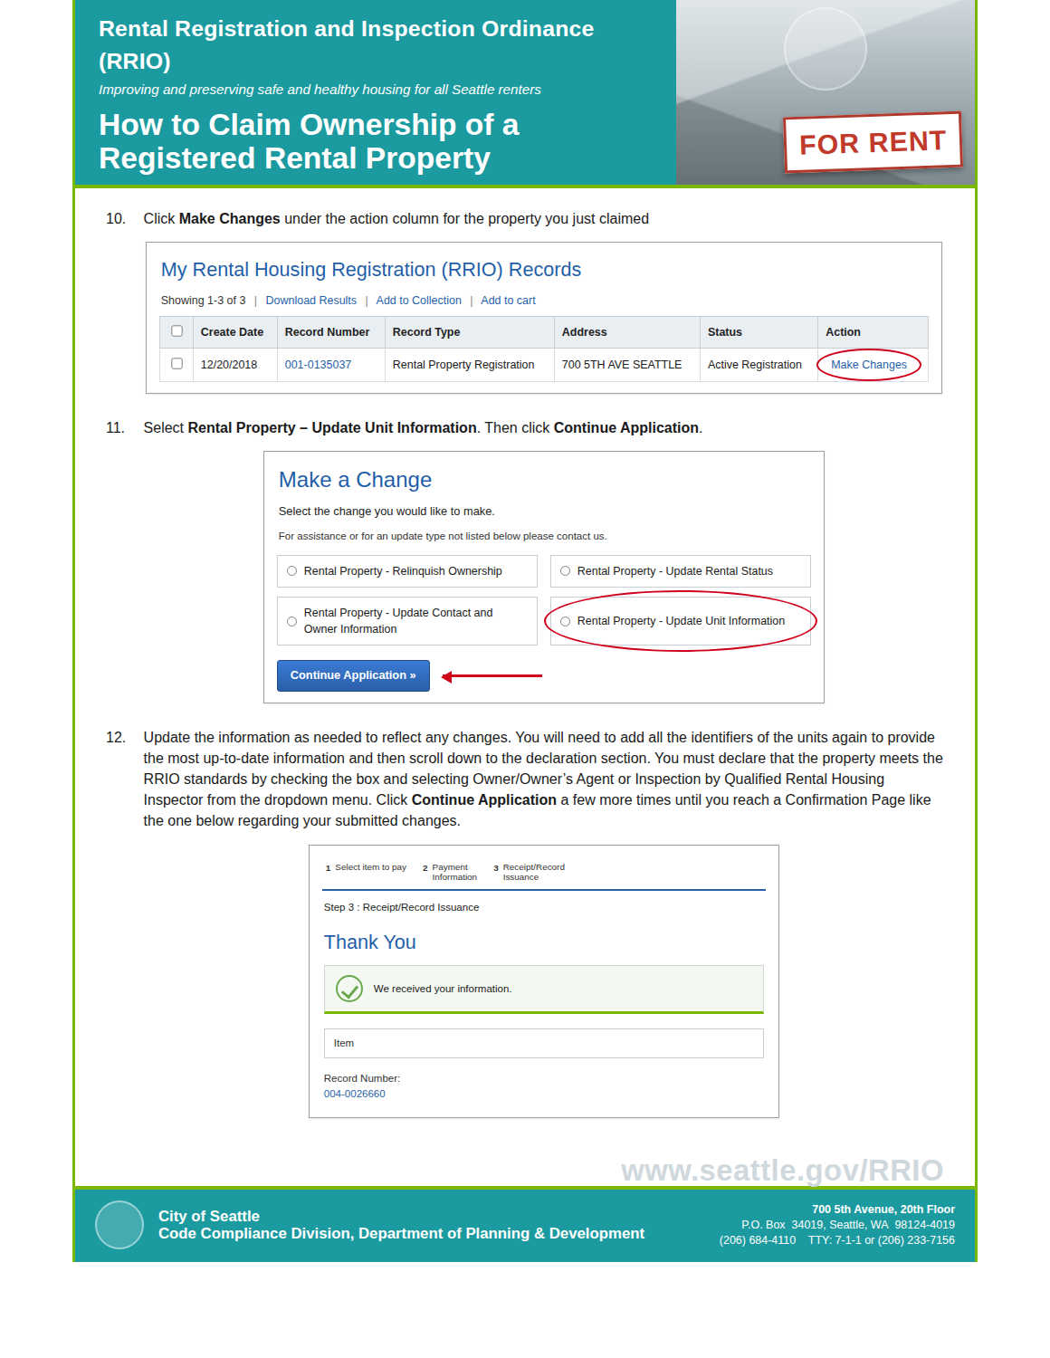Rental Registration and Inspection Ordinance (RRIO)
Improving and preserving safe and healthy housing for all Seattle renters
How to Claim Ownership of a
Registered Rental Property
FOR RENT
Click Make Changes under the action column for the property you just claimed
My Rental Housing Registration (RRIO) Records
Showing 1-3 of 3 | Download Results | Add to Collection | Add to cart
| | Create Date | Record Number | Record Type | Address | Status | Action |
| --- | --- | --- | --- | --- | --- | --- |
| | 12/20/2018 | 001-0135037 | Rental Property Registration | 700 5TH AVE SEATTLE | Active Registration | Make Changes |
Select Rental Property – Update Unit Information. Then click Continue Application.
Make a Change
Select the change you would like to make.
For assistance or for an update type not listed below please contact us.
Rental Property - Relinquish Ownership
Rental Property - Update Rental Status
Rental Property - Update Contact and Owner Information
Rental Property - Update Unit Information
Continue Application »
Update the information as needed to reflect any changes. You will need to add all the identifiers of the units again to provide the most up-to-date information and then scroll down to the declaration section. You must declare that the property meets the RRIO standards by checking the box and selecting Owner/Owner’s Agent or Inspection by Qualified Rental Housing Inspector from the dropdown menu. Click Continue Application a few more times until you reach a Confirmation Page like the one below regarding your submitted changes.
1 Select item to pay
2 Payment
Information
3 Receipt/Record
Issuance
Step 3 : Receipt/Record Issuance
Thank You
We received your information.
Item
Record Number: 004-0026660
www.seattle.gov/RRIO
City of Seattle
Code Compliance Division, Department of Planning & Development
700 5th Avenue, 20th Floor
P.O. Box 34019, Seattle, WA 98124-4019
(206) 684-4110 TTY: 7-1-1 or (206) 233-7156